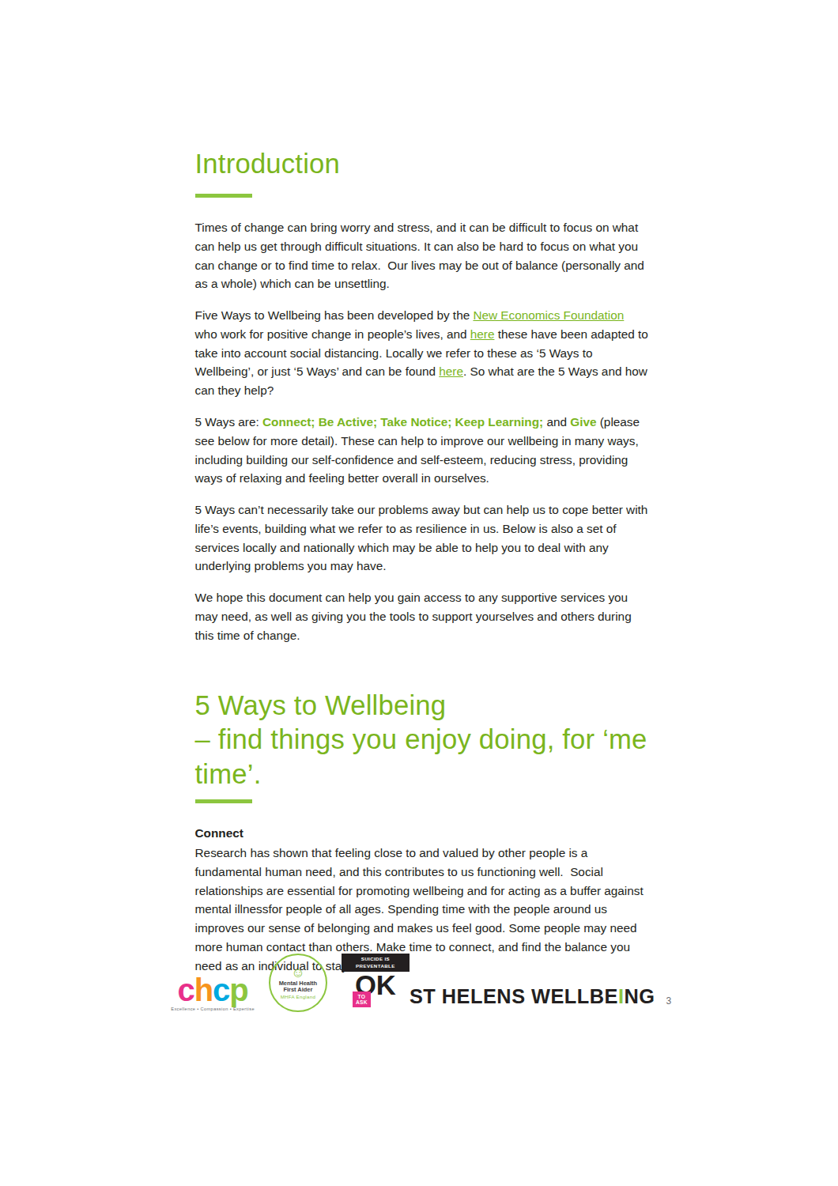Introduction
Times of change can bring worry and stress, and it can be difficult to focus on what can help us get through difficult situations. It can also be hard to focus on what you can change or to find time to relax. Our lives may be out of balance (personally and as a whole) which can be unsettling.
Five Ways to Wellbeing has been developed by the New Economics Foundation who work for positive change in people’s lives, and here these have been adapted to take into account social distancing. Locally we refer to these as ‘5 Ways to Wellbeing’, or just ‘5 Ways’ and can be found here. So what are the 5 Ways and how can they help?
5 Ways are: Connect; Be Active; Take Notice; Keep Learning; and Give (please see below for more detail). These can help to improve our wellbeing in many ways, including building our self-confidence and self-esteem, reducing stress, providing ways of relaxing and feeling better overall in ourselves.
5 Ways can’t necessarily take our problems away but can help us to cope better with life’s events, building what we refer to as resilience in us. Below is also a set of services locally and nationally which may be able to help you to deal with any underlying problems you may have.
We hope this document can help you gain access to any supportive services you may need, as well as giving you the tools to support yourselves and others during this time of change.
5 Ways to Wellbeing
– find things you enjoy doing, for ‘me time’.
Connect
Research has shown that feeling close to and valued by other people is a fundamental human need, and this contributes to us functioning well. Social relationships are essential for promoting wellbeing and for acting as a buffer against mental illnessfor people of all ages. Spending time with the people around us improves our sense of belonging and makes us feel good. Some people may need more human contact than others. Make time to connect, and find the balance you need as an individual to stay well!
chcp
Excellence • Compassion • Expertise
☺
Mental Health
First Aider
MHFA England
SUICIDE IS PREVENTABLE
OK
TO
ASK
ST HELENS WELLBEING
3